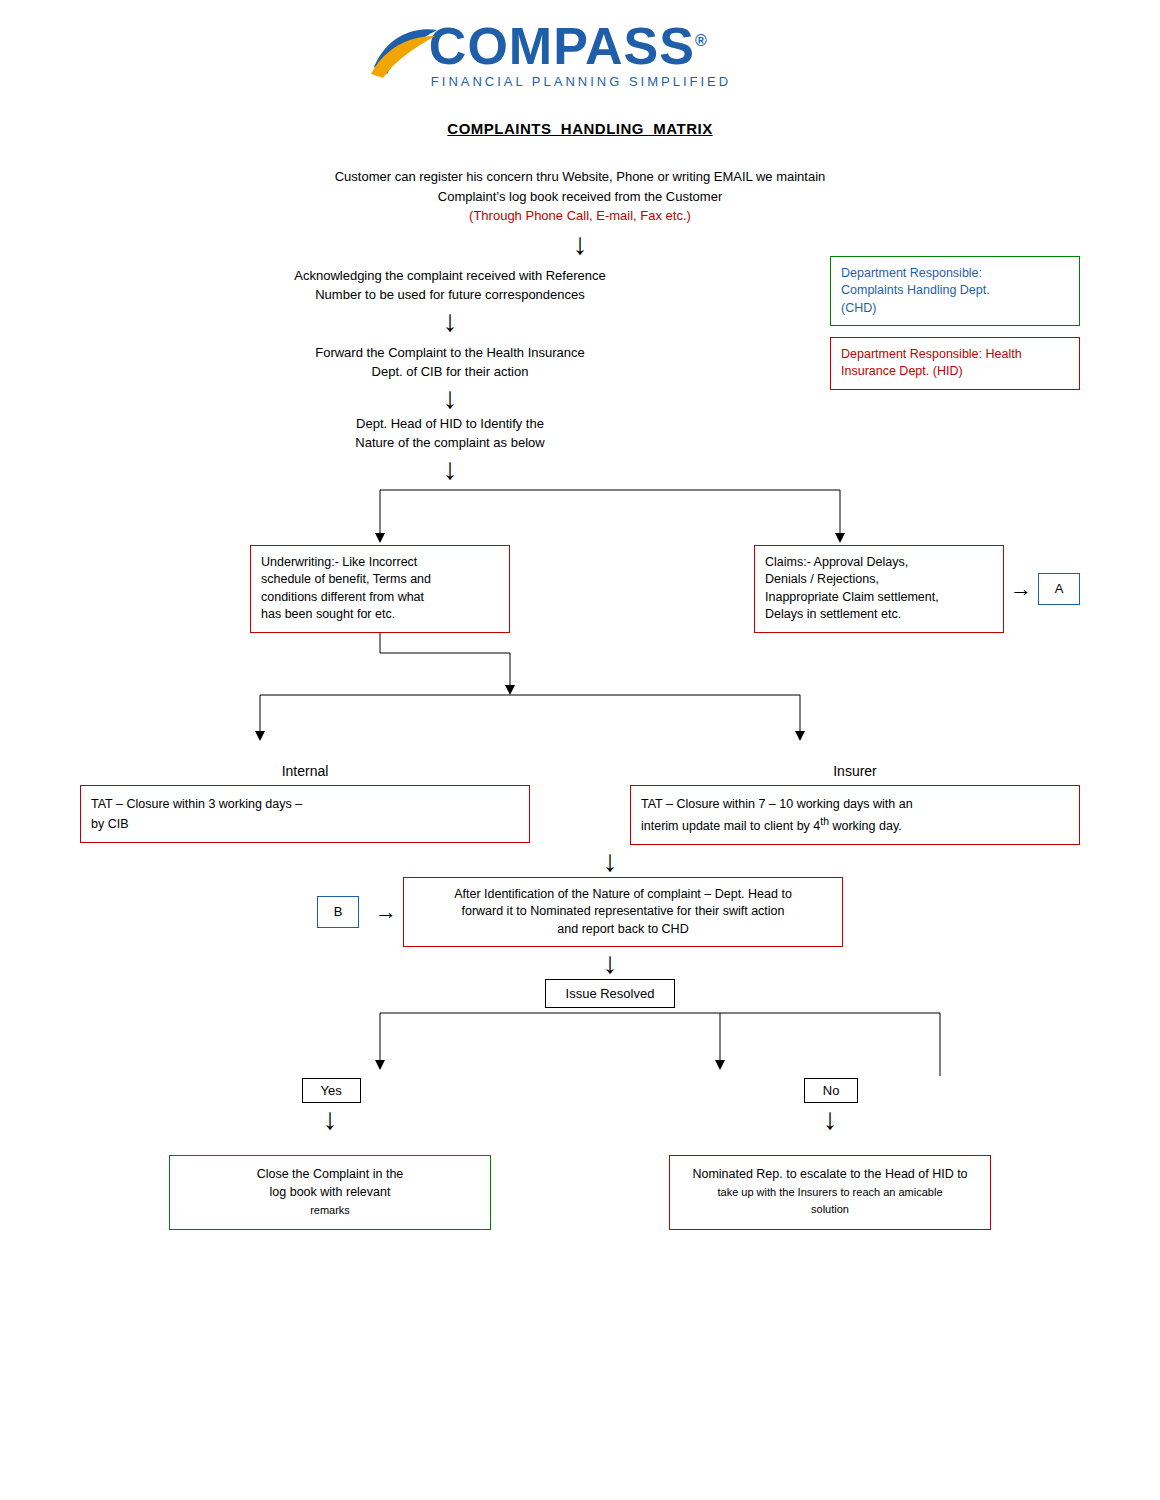COMPASS®
FINANCIAL PLANNING SIMPLIFIED
COMPLAINTS HANDLING MATRIX
Customer can register his concern thru Website, Phone or writing EMAIL we maintain
Complaint’s log book received from the Customer
(Through Phone Call, E-mail, Fax etc.)
↓
Department Responsible:
Complaints Handling Dept.
(CHD)
Acknowledging the complaint received with Reference
Number to be used for future correspondences
↓
Department Responsible: Health
Insurance Dept. (HID)
Forward the Complaint to the Health Insurance
Dept. of CIB for their action
↓
Dept. Head of HID to Identify the
Nature of the complaint as below
↓
Underwriting:- Like Incorrect
schedule of benefit, Terms and
conditions different from what
has been sought for etc.
Claims:- Approval Delays,
Denials / Rejections,
Inappropriate Claim settlement,
Delays in settlement etc.
→
A
Internal
TAT – Closure within 3 working days –
by CIB
Insurer
TAT – Closure within 7 – 10 working days with an
interim update mail to client by 4th working day.
↓
B
→
After Identification of the Nature of complaint – Dept. Head to
forward it to Nominated representative for their swift action
and report back to CHD
↓
Issue Resolved
Yes
No
↓
↓
Close the Complaint in the
log book with relevant
remarks
Nominated Rep. to escalate to the Head of HID to
take up with the Insurers to reach an amicable
solution